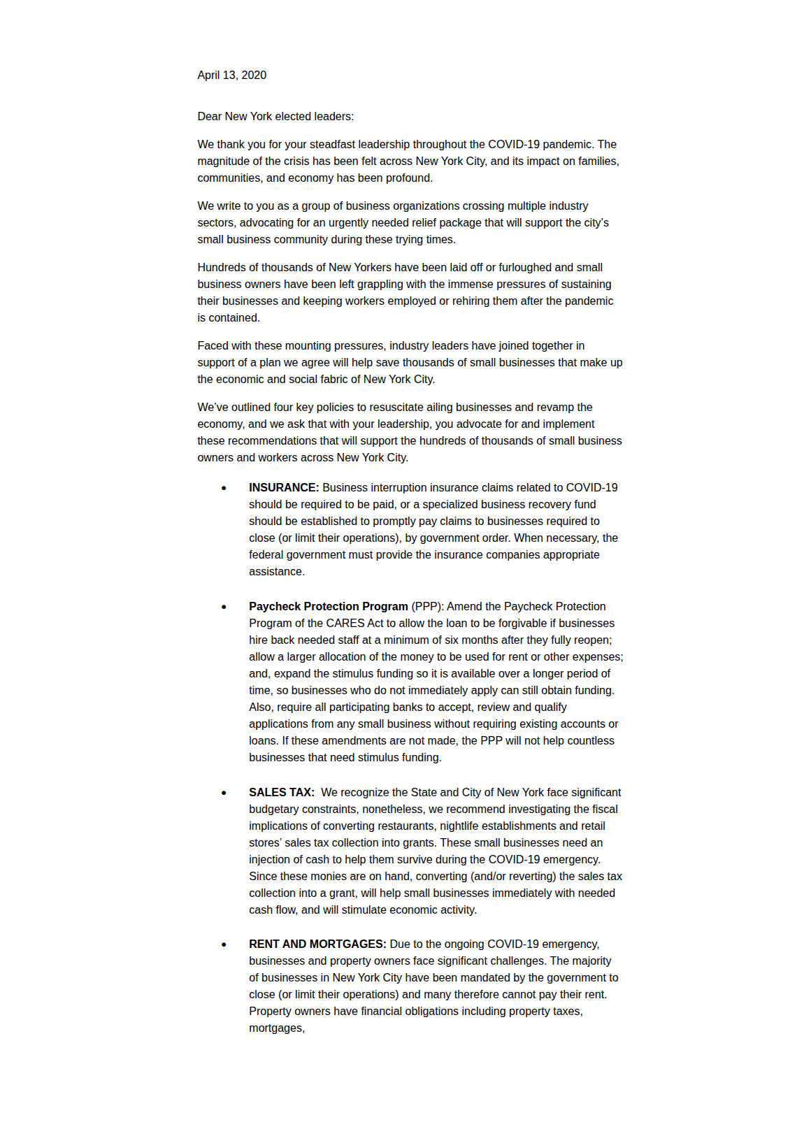April 13, 2020
Dear New York elected leaders:
We thank you for your steadfast leadership throughout the COVID-19 pandemic. The magnitude of the crisis has been felt across New York City, and its impact on families, communities, and economy has been profound.
We write to you as a group of business organizations crossing multiple industry sectors, advocating for an urgently needed relief package that will support the city’s small business community during these trying times.
Hundreds of thousands of New Yorkers have been laid off or furloughed and small business owners have been left grappling with the immense pressures of sustaining their businesses and keeping workers employed or rehiring them after the pandemic is contained.
Faced with these mounting pressures, industry leaders have joined together in support of a plan we agree will help save thousands of small businesses that make up the economic and social fabric of New York City.
We’ve outlined four key policies to resuscitate ailing businesses and revamp the economy, and we ask that with your leadership, you advocate for and implement these recommendations that will support the hundreds of thousands of small business owners and workers across New York City.
INSURANCE: Business interruption insurance claims related to COVID-19 should be required to be paid, or a specialized business recovery fund should be established to promptly pay claims to businesses required to close (or limit their operations), by government order. When necessary, the federal government must provide the insurance companies appropriate assistance.
Paycheck Protection Program (PPP): Amend the Paycheck Protection Program of the CARES Act to allow the loan to be forgivable if businesses hire back needed staff at a minimum of six months after they fully reopen; allow a larger allocation of the money to be used for rent or other expenses; and, expand the stimulus funding so it is available over a longer period of time, so businesses who do not immediately apply can still obtain funding. Also, require all participating banks to accept, review and qualify applications from any small business without requiring existing accounts or loans. If these amendments are not made, the PPP will not help countless businesses that need stimulus funding.
SALES TAX: We recognize the State and City of New York face significant budgetary constraints, nonetheless, we recommend investigating the fiscal implications of converting restaurants, nightlife establishments and retail stores’ sales tax collection into grants. These small businesses need an injection of cash to help them survive during the COVID-19 emergency. Since these monies are on hand, converting (and/or reverting) the sales tax collection into a grant, will help small businesses immediately with needed cash flow, and will stimulate economic activity.
RENT AND MORTGAGES: Due to the ongoing COVID-19 emergency, businesses and property owners face significant challenges. The majority of businesses in New York City have been mandated by the government to close (or limit their operations) and many therefore cannot pay their rent. Property owners have financial obligations including property taxes, mortgages,